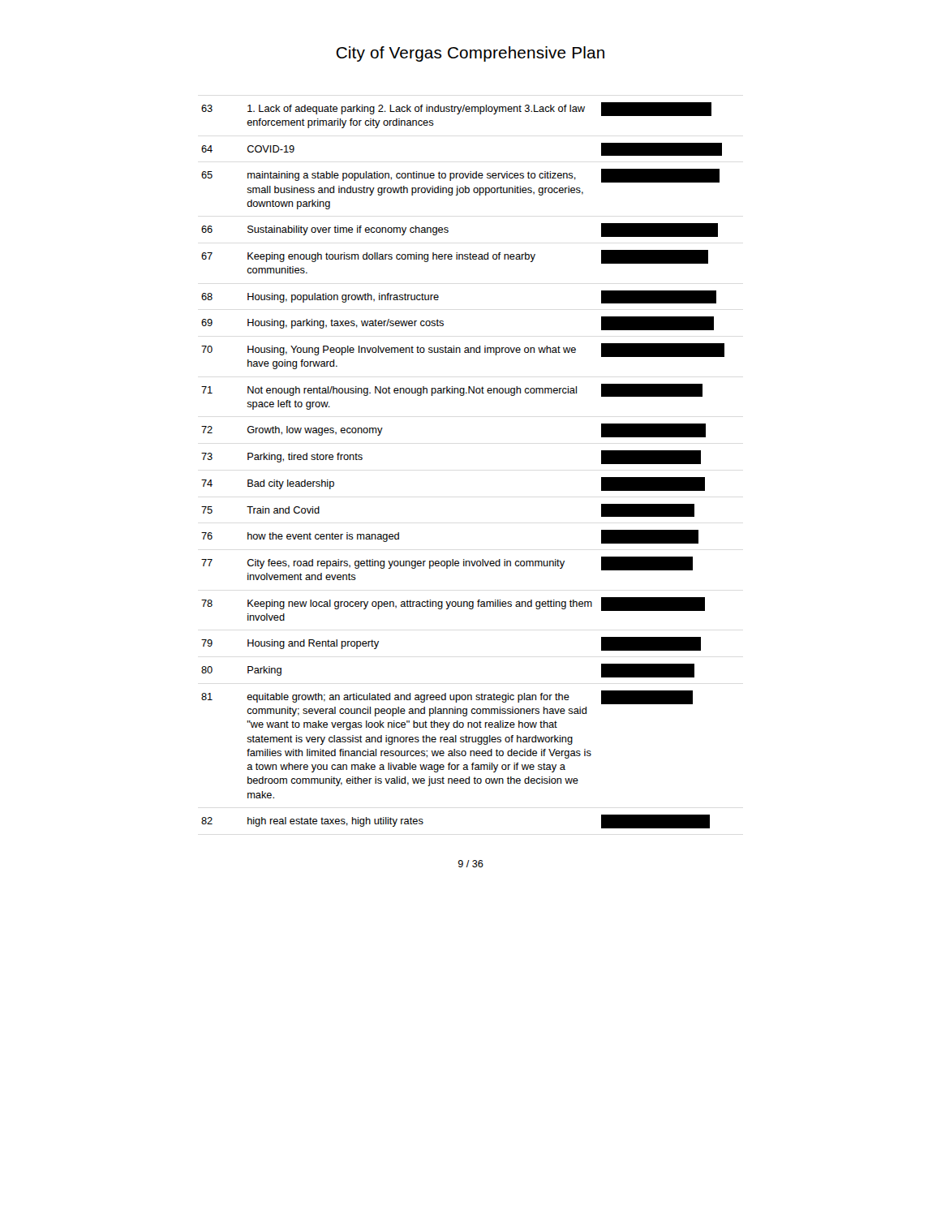City of Vergas Comprehensive Plan
| 63 | 1. Lack of adequate parking 2. Lack of industry/employment 3.Lack of law enforcement primarily for city ordinances | |
| 64 | COVID-19 | |
| 65 | maintaining a stable population, continue to provide services to citizens, small business and industry growth providing job opportunities, groceries, downtown parking | |
| 66 | Sustainability over time if economy changes | |
| 67 | Keeping enough tourism dollars coming here instead of nearby communities. | |
| 68 | Housing, population growth, infrastructure | |
| 69 | Housing, parking, taxes, water/sewer costs | |
| 70 | Housing, Young People Involvement to sustain and improve on what we have going forward. | |
| 71 | Not enough rental/housing. Not enough parking.Not enough commercial space left to grow. | |
| 72 | Growth, low wages, economy | |
| 73 | Parking, tired store fronts | |
| 74 | Bad city leadership | |
| 75 | Train and Covid | |
| 76 | how the event center is managed | |
| 77 | City fees, road repairs, getting younger people involved in community involvement and events | |
| 78 | Keeping new local grocery open, attracting young families and getting them involved | |
| 79 | Housing and Rental property | |
| 80 | Parking | |
| 81 | equitable growth; an articulated and agreed upon strategic plan for the community; several council people and planning commissioners have said "we want to make vergas look nice" but they do not realize how that statement is very classist and ignores the real struggles of hardworking families with limited financial resources; we also need to decide if Vergas is a town where you can make a livable wage for a family or if we stay a bedroom community, either is valid, we just need to own the decision we make. | |
| 82 | high real estate taxes, high utility rates | |
9 / 36